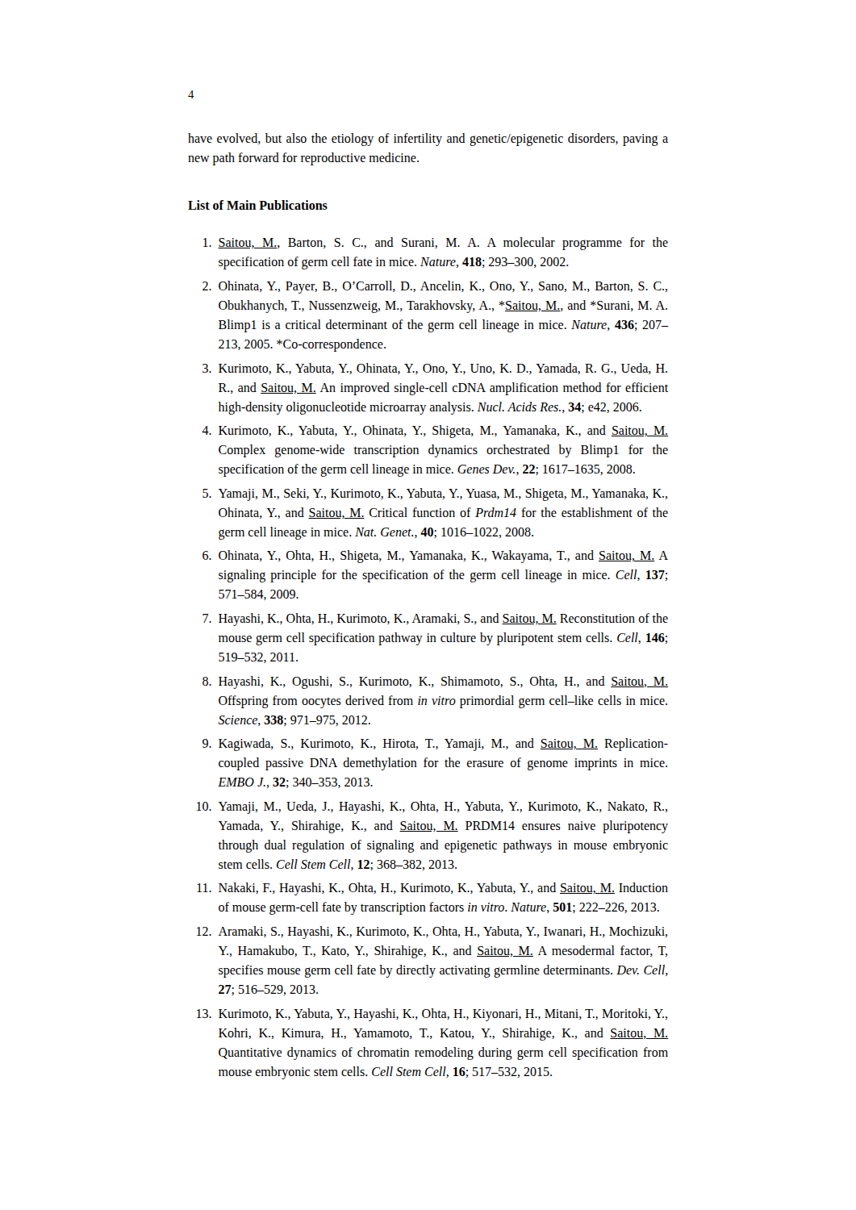4
have evolved, but also the etiology of infertility and genetic/epigenetic disorders, paving a new path forward for reproductive medicine.
List of Main Publications
Saitou, M., Barton, S. C., and Surani, M. A. A molecular programme for the specification of germ cell fate in mice. Nature, 418; 293–300, 2002.
Ohinata, Y., Payer, B., O’Carroll, D., Ancelin, K., Ono, Y., Sano, M., Barton, S. C., Obukhanych, T., Nussenzweig, M., Tarakhovsky, A., *Saitou, M., and *Surani, M. A. Blimp1 is a critical determinant of the germ cell lineage in mice. Nature, 436; 207–213, 2005. *Co-correspondence.
Kurimoto, K., Yabuta, Y., Ohinata, Y., Ono, Y., Uno, K. D., Yamada, R. G., Ueda, H. R., and Saitou, M. An improved single-cell cDNA amplification method for efficient high-density oligonucleotide microarray analysis. Nucl. Acids Res., 34; e42, 2006.
Kurimoto, K., Yabuta, Y., Ohinata, Y., Shigeta, M., Yamanaka, K., and Saitou, M. Complex genome-wide transcription dynamics orchestrated by Blimp1 for the specification of the germ cell lineage in mice. Genes Dev., 22; 1617–1635, 2008.
Yamaji, M., Seki, Y., Kurimoto, K., Yabuta, Y., Yuasa, M., Shigeta, M., Yamanaka, K., Ohinata, Y., and Saitou, M. Critical function of Prdm14 for the establishment of the germ cell lineage in mice. Nat. Genet., 40; 1016–1022, 2008.
Ohinata, Y., Ohta, H., Shigeta, M., Yamanaka, K., Wakayama, T., and Saitou, M. A signaling principle for the specification of the germ cell lineage in mice. Cell, 137; 571–584, 2009.
Hayashi, K., Ohta, H., Kurimoto, K., Aramaki, S., and Saitou, M. Reconstitution of the mouse germ cell specification pathway in culture by pluripotent stem cells. Cell, 146; 519–532, 2011.
Hayashi, K., Ogushi, S., Kurimoto, K., Shimamoto, S., Ohta, H., and Saitou, M. Offspring from oocytes derived from in vitro primordial germ cell–like cells in mice. Science, 338; 971–975, 2012.
Kagiwada, S., Kurimoto, K., Hirota, T., Yamaji, M., and Saitou, M. Replication-coupled passive DNA demethylation for the erasure of genome imprints in mice. EMBO J., 32; 340–353, 2013.
Yamaji, M., Ueda, J., Hayashi, K., Ohta, H., Yabuta, Y., Kurimoto, K., Nakato, R., Yamada, Y., Shirahige, K., and Saitou, M. PRDM14 ensures naive pluripotency through dual regulation of signaling and epigenetic pathways in mouse embryonic stem cells. Cell Stem Cell, 12; 368–382, 2013.
Nakaki, F., Hayashi, K., Ohta, H., Kurimoto, K., Yabuta, Y., and Saitou, M. Induction of mouse germ-cell fate by transcription factors in vitro. Nature, 501; 222–226, 2013.
Aramaki, S., Hayashi, K., Kurimoto, K., Ohta, H., Yabuta, Y., Iwanari, H., Mochizuki, Y., Hamakubo, T., Kato, Y., Shirahige, K., and Saitou, M. A mesodermal factor, T, specifies mouse germ cell fate by directly activating germline determinants. Dev. Cell, 27; 516–529, 2013.
Kurimoto, K., Yabuta, Y., Hayashi, K., Ohta, H., Kiyonari, H., Mitani, T., Moritoki, Y., Kohri, K., Kimura, H., Yamamoto, T., Katou, Y., Shirahige, K., and Saitou, M. Quantitative dynamics of chromatin remodeling during germ cell specification from mouse embryonic stem cells. Cell Stem Cell, 16; 517–532, 2015.